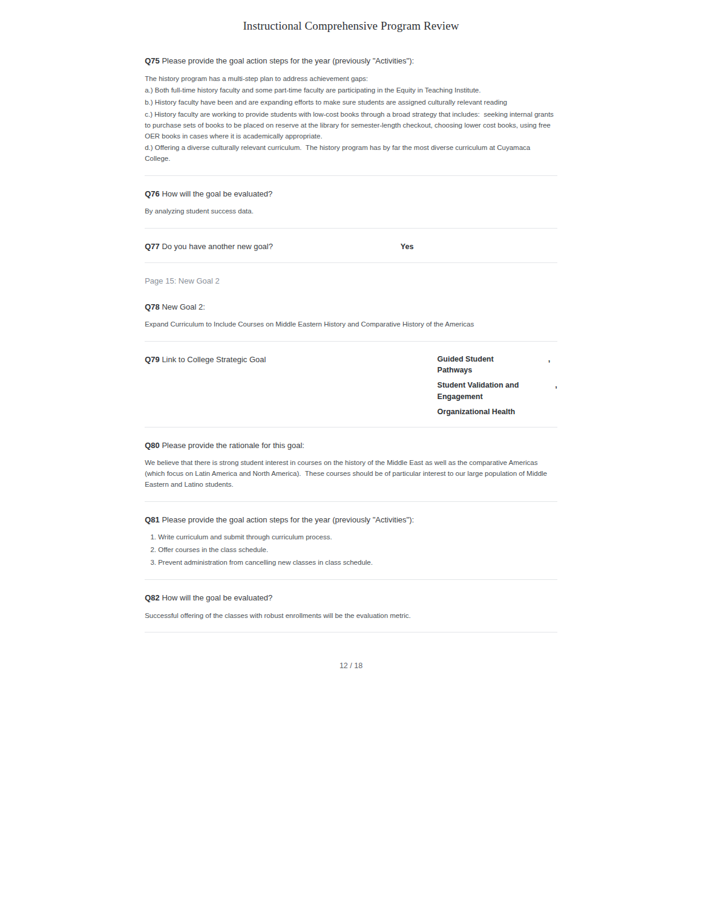Instructional Comprehensive Program Review
Q75 Please provide the goal action steps for the year (previously "Activities"):
The history program has a multi-step plan to address achievement gaps:
a.) Both full-time history faculty and some part-time faculty are participating in the Equity in Teaching Institute.
b.) History faculty have been and are expanding efforts to make sure students are assigned culturally relevant reading
c.) History faculty are working to provide students with low-cost books through a broad strategy that includes: seeking internal grants to purchase sets of books to be placed on reserve at the library for semester-length checkout, choosing lower cost books, using free OER books in cases where it is academically appropriate.
d.) Offering a diverse culturally relevant curriculum. The history program has by far the most diverse curriculum at Cuyamaca College.
Q76 How will the goal be evaluated?
By analyzing student success data.
Q77 Do you have another new goal?
Yes
Page 15: New Goal 2
Q78 New Goal 2:
Expand Curriculum to Include Courses on Middle Eastern History and Comparative History of the Americas
Q79 Link to College Strategic Goal
Guided Student,
Pathways
Student Validation and,
Engagement
Organizational Health
Q80 Please provide the rationale for this goal:
We believe that there is strong student interest in courses on the history of the Middle East as well as the comparative Americas (which focus on Latin America and North America). These courses should be of particular interest to our large population of Middle Eastern and Latino students.
Q81 Please provide the goal action steps for the year (previously "Activities"):
Write curriculum and submit through curriculum process.
Offer courses in the class schedule.
Prevent administration from cancelling new classes in class schedule.
Q82 How will the goal be evaluated?
Successful offering of the classes with robust enrollments will be the evaluation metric.
12 / 18